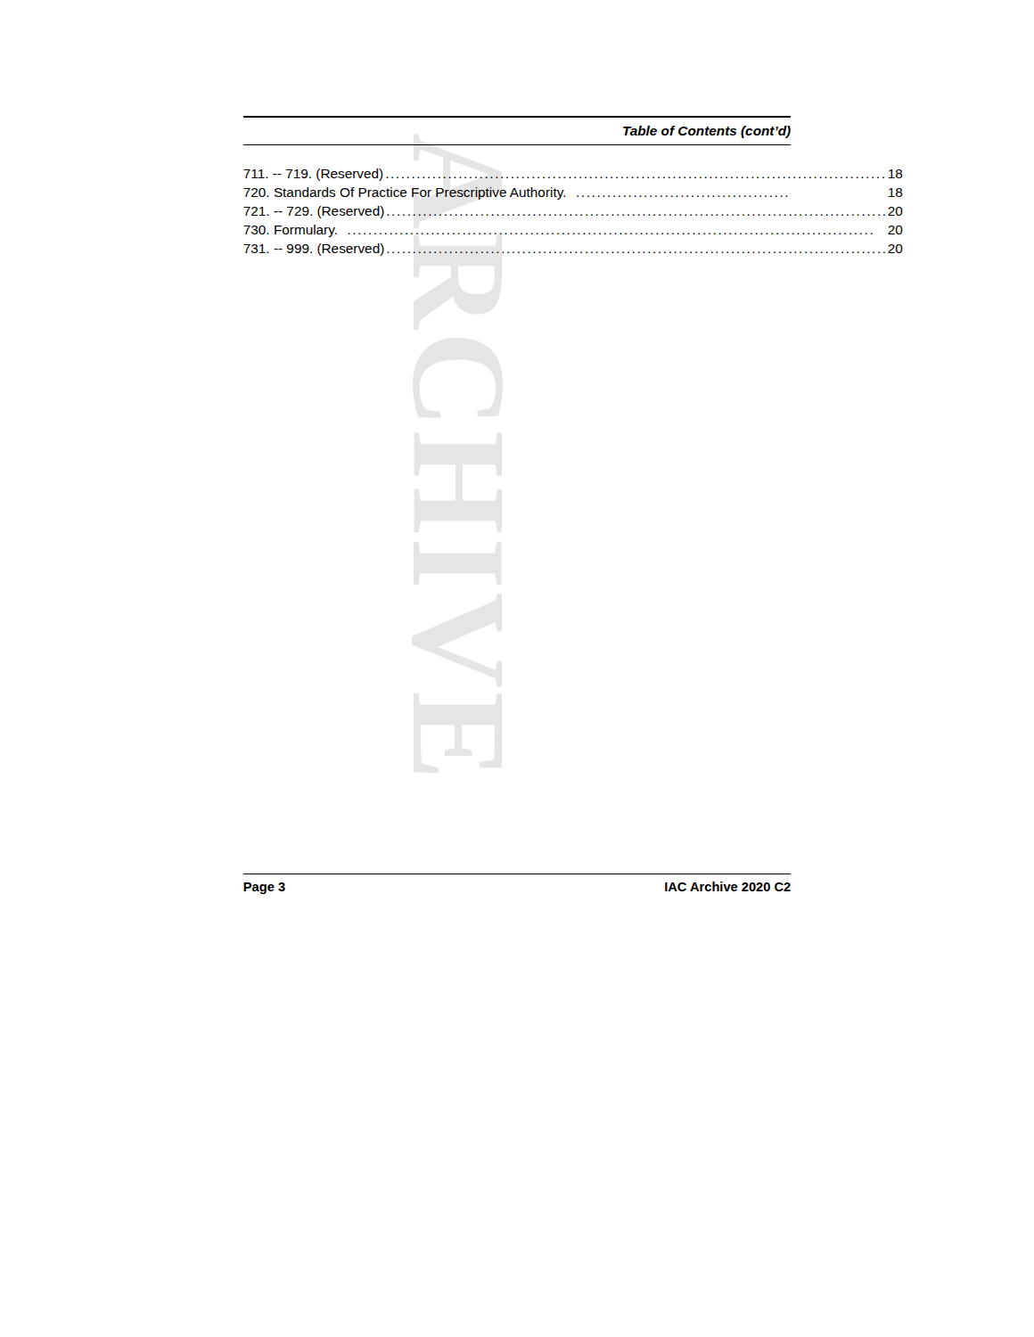ARCHIVE ARCHIVE
Table of Contents (cont’d)
| 711. -- 719. (Reserved) ................................................................................................ | 18 |
| 720. Standards Of Practice For Prescriptive Authority. ......................................... | 18 |
| 721. -- 729. (Reserved) ................................................................................................ | 20 |
| 730. Formulary. ..................................................................................................... | 20 |
| 731. -- 999. (Reserved) ................................................................................................ | 20 |
Page 3
IAC Archive 2020 C2